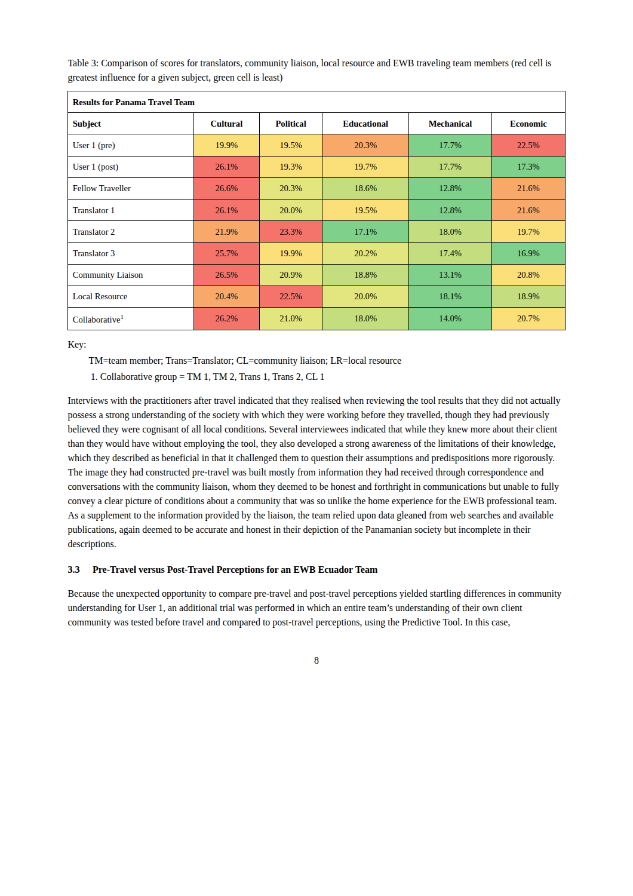Table 3: Comparison of scores for translators, community liaison, local resource and EWB traveling team members (red cell is greatest influence for a given subject, green cell is least)
Results for Panama Travel Team
| Subject | Cultural | Political | Educational | Mechanical | Economic |
| --- | --- | --- | --- | --- | --- |
| User 1 (pre) | 19.9% | 19.5% | 20.3% | 17.7% | 22.5% |
| User 1 (post) | 26.1% | 19.3% | 19.7% | 17.7% | 17.3% |
| Fellow Traveller | 26.6% | 20.3% | 18.6% | 12.8% | 21.6% |
| Translator 1 | 26.1% | 20.0% | 19.5% | 12.8% | 21.6% |
| Translator 2 | 21.9% | 23.3% | 17.1% | 18.0% | 19.7% |
| Translator 3 | 25.7% | 19.9% | 20.2% | 17.4% | 16.9% |
| Community Liaison | 26.5% | 20.9% | 18.8% | 13.1% | 20.8% |
| Local Resource | 20.4% | 22.5% | 20.0% | 18.1% | 18.9% |
| Collaborative 1 | 26.2% | 21.0% | 18.0% | 14.0% | 20.7% |
Key:
TM=team member; Trans=Translator; CL=community liaison; LR=local resource
Collaborative group = TM 1, TM 2, Trans 1, Trans 2, CL 1
Interviews with the practitioners after travel indicated that they realised when reviewing the tool results that they did not actually possess a strong understanding of the society with which they were working before they travelled, though they had previously believed they were cognisant of all local conditions. Several interviewees indicated that while they knew more about their client than they would have without employing the tool, they also developed a strong awareness of the limitations of their knowledge, which they described as beneficial in that it challenged them to question their assumptions and predispositions more rigorously. The image they had constructed pre-travel was built mostly from information they had received through correspondence and conversations with the community liaison, whom they deemed to be honest and forthright in communications but unable to fully convey a clear picture of conditions about a community that was so unlike the home experience for the EWB professional team. As a supplement to the information provided by the liaison, the team relied upon data gleaned from web searches and available publications, again deemed to be accurate and honest in their depiction of the Panamanian society but incomplete in their descriptions.
3.3 Pre-Travel versus Post-Travel Perceptions for an EWB Ecuador Team
Because the unexpected opportunity to compare pre-travel and post-travel perceptions yielded startling differences in community understanding for User 1, an additional trial was performed in which an entire team’s understanding of their own client community was tested before travel and compared to post-travel perceptions, using the Predictive Tool. In this case,
8